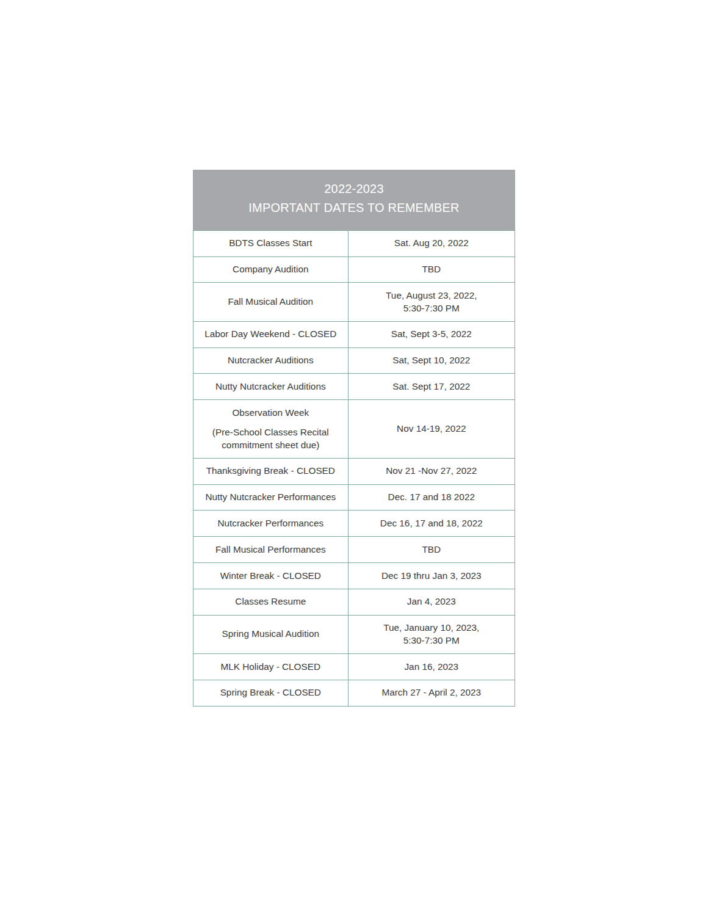2022-2023 IMPORTANT DATES TO REMEMBER
| BDTS Classes Start | Sat. Aug 20, 2022 |
| Company Audition | TBD |
| Fall Musical Audition | Tue, August 23, 2022, 5:30-7:30 PM |
| Labor Day Weekend - CLOSED | Sat, Sept 3-5, 2022 |
| Nutcracker Auditions | Sat, Sept 10, 2022 |
| Nutty Nutcracker Auditions | Sat. Sept 17, 2022 |
| Observation Week (Pre-School Classes Recital commitment sheet due) | Nov 14-19, 2022 |
| Thanksgiving Break - CLOSED | Nov 21 -Nov 27, 2022 |
| Nutty Nutcracker Performances | Dec. 17 and 18 2022 |
| Nutcracker Performances | Dec 16, 17 and 18, 2022 |
| Fall Musical Performances | TBD |
| Winter Break - CLOSED | Dec 19 thru Jan 3, 2023 |
| Classes Resume | Jan 4, 2023 |
| Spring Musical Audition | Tue, January 10, 2023, 5:30-7:30 PM |
| MLK Holiday - CLOSED | Jan 16, 2023 |
| Spring Break - CLOSED | March 27 - April 2, 2023 |